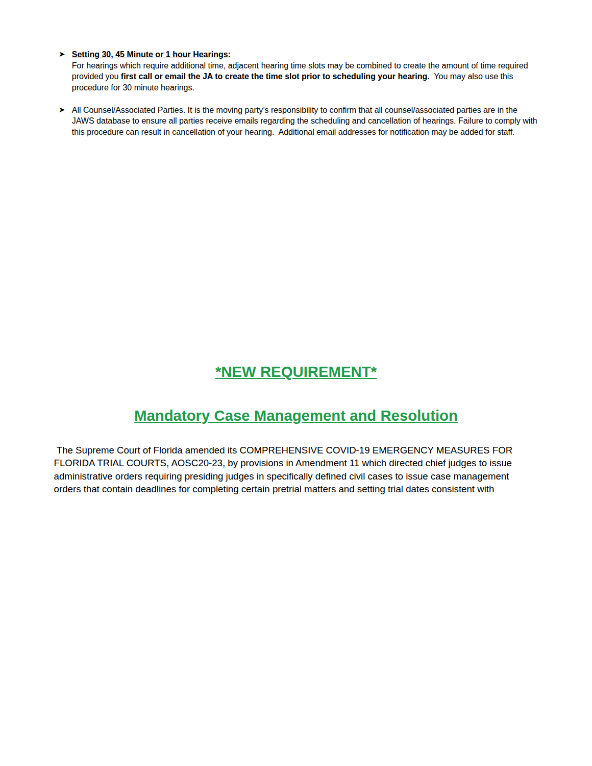Setting 30, 45 Minute or 1 hour Hearings:
For hearings which require additional time, adjacent hearing time slots may be combined to create the amount of time required provided you first call or email the JA to create the time slot prior to scheduling your hearing. You may also use this procedure for 30 minute hearings.
All Counsel/Associated Parties. It is the moving party’s responsibility to confirm that all counsel/associated parties are in the JAWS database to ensure all parties receive emails regarding the scheduling and cancellation of hearings. Failure to comply with this procedure can result in cancellation of your hearing. Additional email addresses for notification may be added for staff.
*NEW REQUIREMENT*
Mandatory Case Management and Resolution
The Supreme Court of Florida amended its COMPREHENSIVE COVID-19 EMERGENCY MEASURES FOR FLORIDA TRIAL COURTS, AOSC20-23, by provisions in Amendment 11 which directed chief judges to issue administrative orders requiring presiding judges in specifically defined civil cases to issue case management orders that contain deadlines for completing certain pretrial matters and setting trial dates consistent with